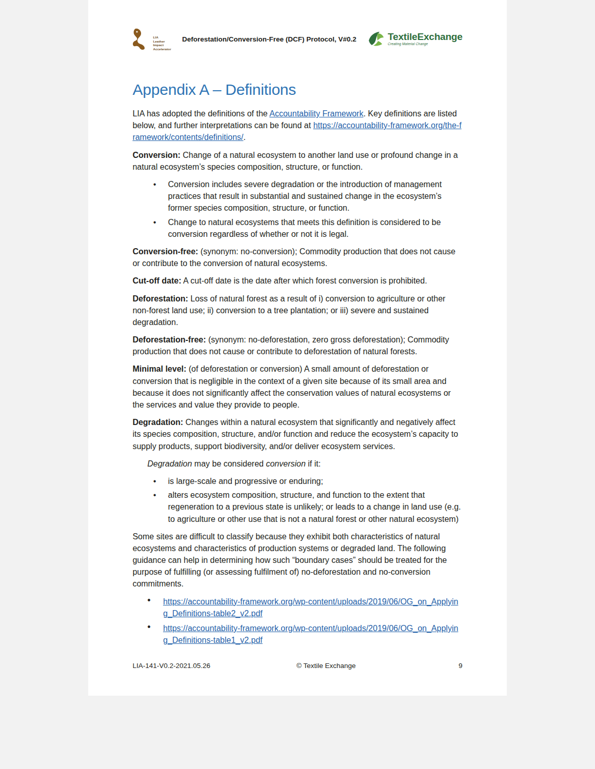LIA Leather Impact Accelerator
Deforestation/Conversion-Free (DCF) Protocol, V#0.2
Textile Exchange
Creating Material Change
Appendix A – Definitions
LIA has adopted the definitions of the Accountability Framework. Key definitions are listed below, and further interpretations can be found at https://accountability-framework.org/the-framework/contents/definitions/.
Conversion: Change of a natural ecosystem to another land use or profound change in a natural ecosystem’s species composition, structure, or function.
Conversion includes severe degradation or the introduction of management practices that result in substantial and sustained change in the ecosystem’s former species composition, structure, or function.
Change to natural ecosystems that meets this definition is considered to be conversion regardless of whether or not it is legal.
Conversion-free: (synonym: no-conversion); Commodity production that does not cause or contribute to the conversion of natural ecosystems.
Cut-off date: A cut-off date is the date after which forest conversion is prohibited.
Deforestation: Loss of natural forest as a result of i) conversion to agriculture or other non-forest land use; ii) conversion to a tree plantation; or iii) severe and sustained degradation.
Deforestation-free: (synonym: no-deforestation, zero gross deforestation); Commodity production that does not cause or contribute to deforestation of natural forests.
Minimal level: (of deforestation or conversion) A small amount of deforestation or conversion that is negligible in the context of a given site because of its small area and because it does not significantly affect the conservation values of natural ecosystems or the services and value they provide to people.
Degradation: Changes within a natural ecosystem that significantly and negatively affect its species composition, structure, and/or function and reduce the ecosystem’s capacity to supply products, support biodiversity, and/or deliver ecosystem services.
Degradation may be considered conversion if it:
is large-scale and progressive or enduring;
alters ecosystem composition, structure, and function to the extent that regeneration to a previous state is unlikely; or leads to a change in land use (e.g. to agriculture or other use that is not a natural forest or other natural ecosystem)
Some sites are difficult to classify because they exhibit both characteristics of natural ecosystems and characteristics of production systems or degraded land. The following guidance can help in determining how such “boundary cases” should be treated for the purpose of fulfilling (or assessing fulfilment of) no-deforestation and no-conversion commitments.
https://accountability-framework.org/wp-content/uploads/2019/06/OG_on_Applying_Definitions-table2_v2.pdf
https://accountability-framework.org/wp-content/uploads/2019/06/OG_on_Applying_Definitions-table1_v2.pdf
LIA-141-V0.2-2021.05.26
© Textile Exchange
9